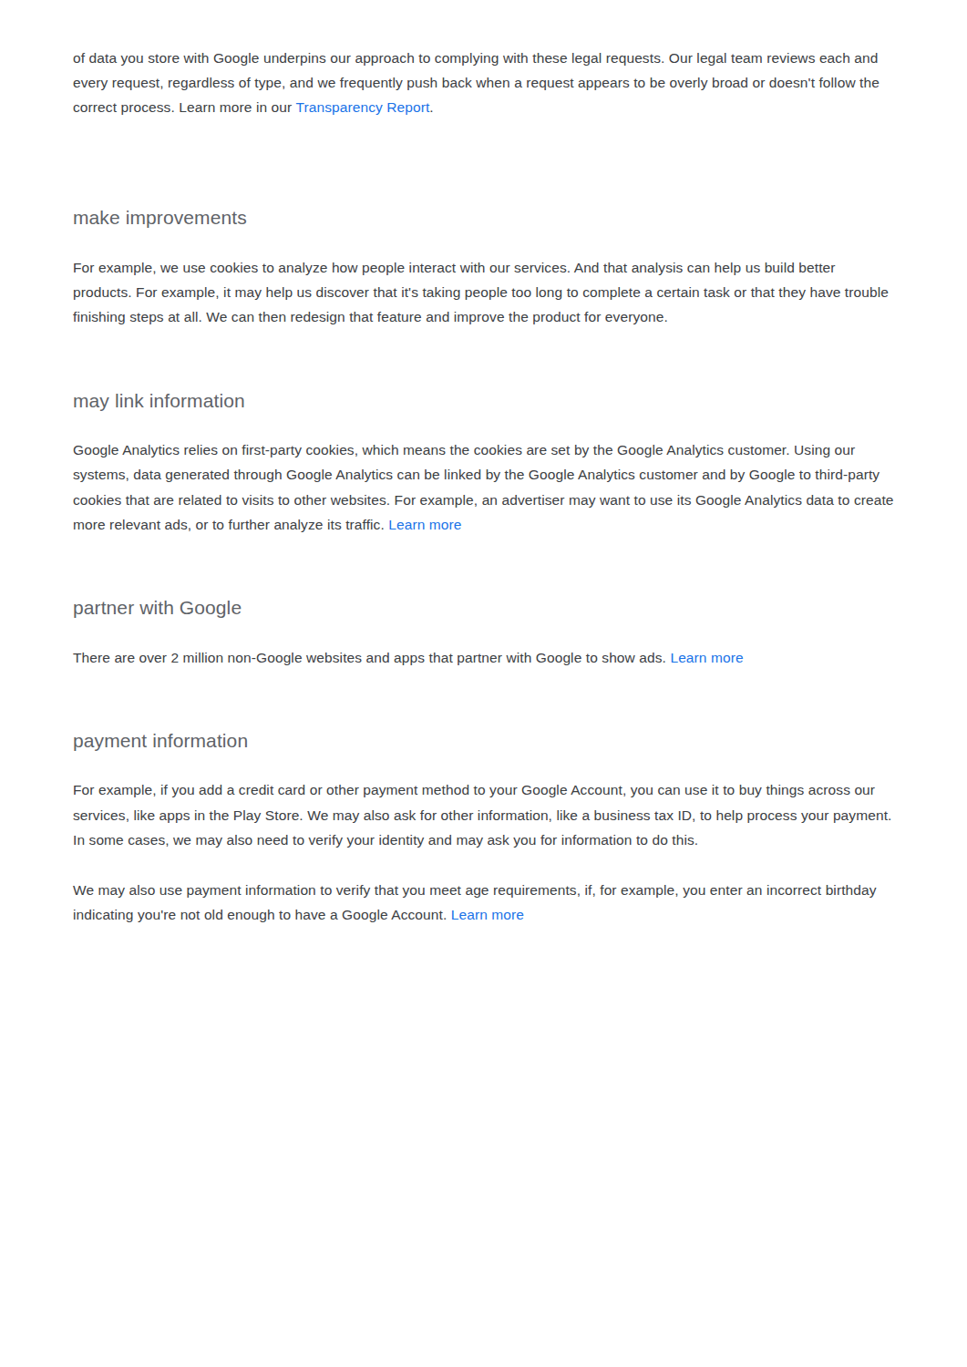of data you store with Google underpins our approach to complying with these legal requests. Our legal team reviews each and every request, regardless of type, and we frequently push back when a request appears to be overly broad or doesn't follow the correct process. Learn more in our Transparency Report.
make improvements
For example, we use cookies to analyze how people interact with our services. And that analysis can help us build better products. For example, it may help us discover that it's taking people too long to complete a certain task or that they have trouble finishing steps at all. We can then redesign that feature and improve the product for everyone.
may link information
Google Analytics relies on first-party cookies, which means the cookies are set by the Google Analytics customer. Using our systems, data generated through Google Analytics can be linked by the Google Analytics customer and by Google to third-party cookies that are related to visits to other websites. For example, an advertiser may want to use its Google Analytics data to create more relevant ads, or to further analyze its traffic. Learn more
partner with Google
There are over 2 million non-Google websites and apps that partner with Google to show ads. Learn more
payment information
For example, if you add a credit card or other payment method to your Google Account, you can use it to buy things across our services, like apps in the Play Store. We may also ask for other information, like a business tax ID, to help process your payment. In some cases, we may also need to verify your identity and may ask you for information to do this.
We may also use payment information to verify that you meet age requirements, if, for example, you enter an incorrect birthday indicating you're not old enough to have a Google Account. Learn more